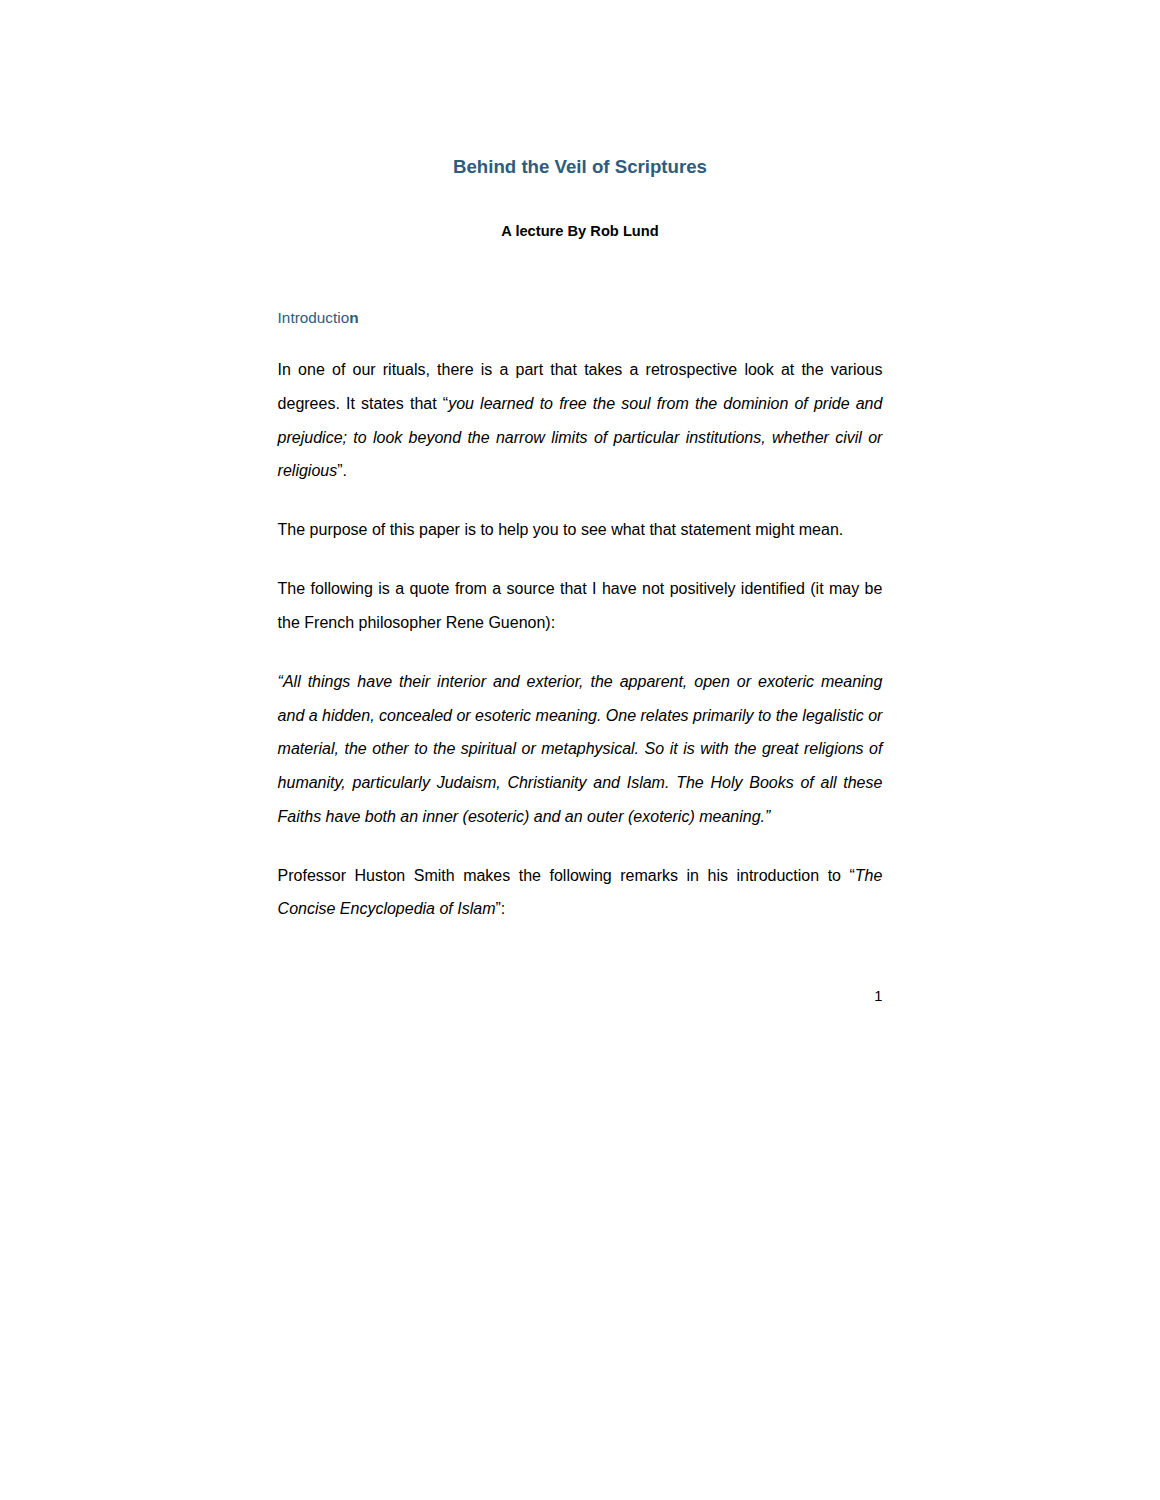Behind the Veil of Scriptures
A lecture By Rob Lund
Introduction
In one of our rituals, there is a part that takes a retrospective look at the various degrees. It states that “you learned to free the soul from the dominion of pride and prejudice; to look beyond the narrow limits of particular institutions, whether civil or religious”.
The purpose of this paper is to help you to see what that statement might mean.
The following is a quote from a source that I have not positively identified (it may be the French philosopher Rene Guenon):
“All things have their interior and exterior, the apparent, open or exoteric meaning and a hidden, concealed or esoteric meaning. One relates primarily to the legalistic or material, the other to the spiritual or metaphysical. So it is with the great religions of humanity, particularly Judaism, Christianity and Islam. The Holy Books of all these Faiths have both an inner (esoteric) and an outer (exoteric) meaning.”
Professor Huston Smith makes the following remarks in his introduction to “The Concise Encyclopedia of Islam”:
1